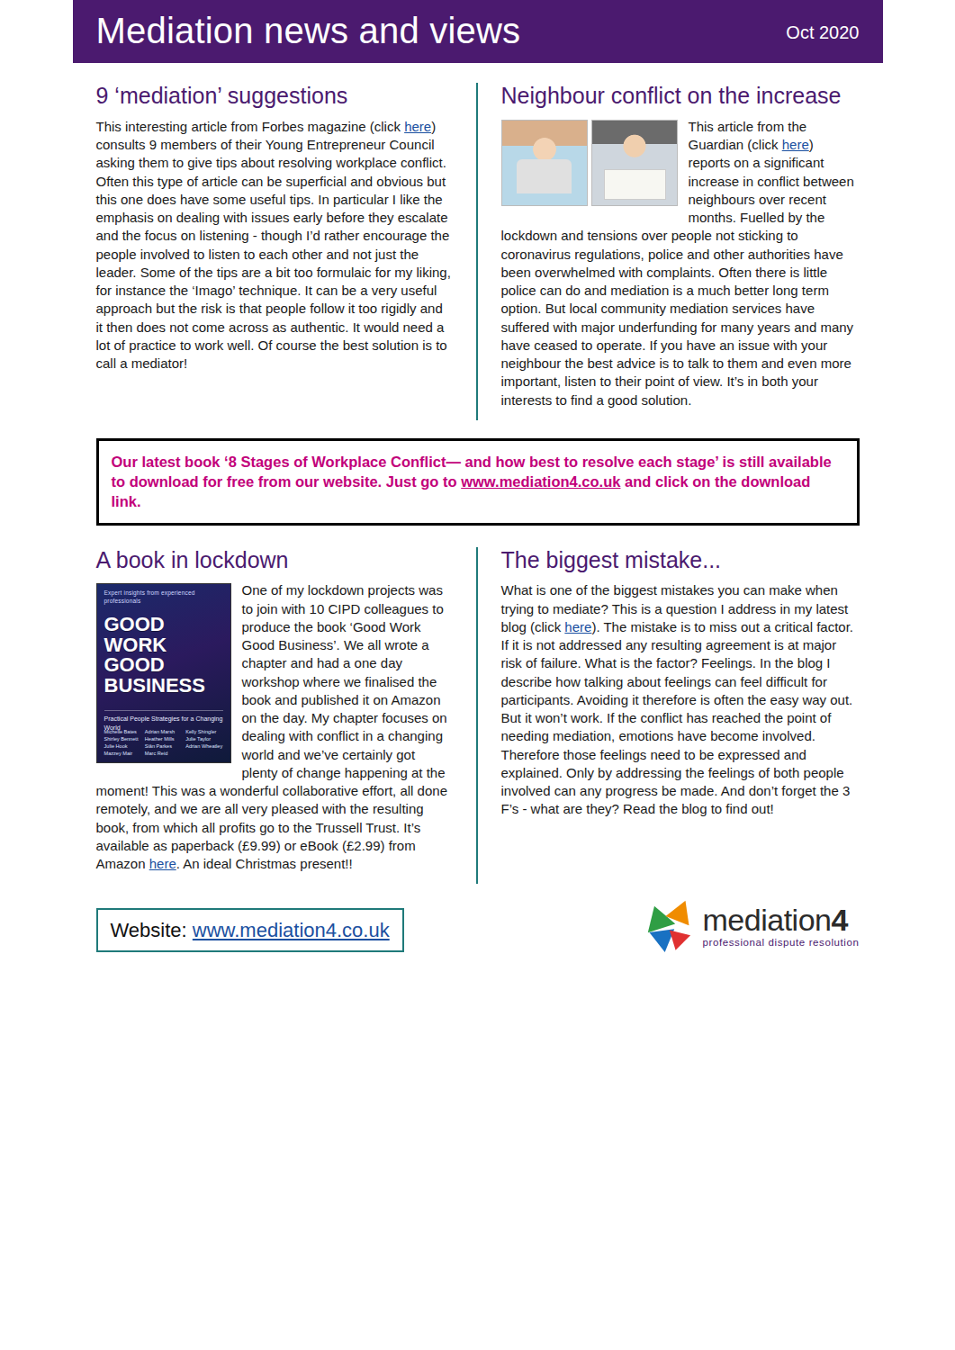Mediation news and views
Oct 2020
9 ‘mediation’ suggestions
This interesting article from Forbes magazine (click here) consults 9 members of their Young Entrepreneur Council asking them to give tips about resolving workplace conflict. Often this type of article can be superficial and obvious but this one does have some useful tips. In particular I like the emphasis on dealing with issues early before they escalate and the focus on listening - though I’d rather encourage the people involved to listen to each other and not just the leader. Some of the tips are a bit too formulaic for my liking, for instance the ‘Imago’ technique. It can be a very useful approach but the risk is that people follow it too rigidly and it then does not come across as authentic. It would need a lot of practice to work well. Of course the best solution is to call a mediator!
Neighbour conflict on the increase
This article from the Guardian (click here) reports on a significant increase in conflict between neighbours over recent months. Fuelled by the lockdown and tensions over people not sticking to coronavirus regulations, police and other authorities have been overwhelmed with complaints. Often there is little police can do and mediation is a much better long term option. But local community mediation services have suffered with major underfunding for many years and many have ceased to operate. If you have an issue with your neighbour the best advice is to talk to them and even more important, listen to their point of view. It’s in both your interests to find a good solution.
Our latest book ‘8 Stages of Workplace Conflict— and how best to resolve each stage’ is still available to download for free from our website. Just go to www.mediation4.co.uk and click on the download link.
A book in lockdown
Expert insights from experienced professionals
GOOD WORK GOOD BUSINESS
Practical People Strategies for a Changing World
Michelle Bates Adrian Marsh Kelly Shingler Shirley Bennett Heather Mills Julie Taylor Julie Hook Siân Parkes Adrian Wheatley Mazzey Mair Marc Reid
One of my lockdown projects was to join with 10 CIPD colleagues to produce the book ‘Good Work Good Business’. We all wrote a chapter and had a one day workshop where we finalised the book and published it on Amazon on the day. My chapter focuses on dealing with conflict in a changing world and we’ve certainly got plenty of change happening at the moment! This was a wonderful collaborative effort, all done remotely, and we are all very pleased with the resulting book, from which all profits go to the Trussell Trust. It’s available as paperback (£9.99) or eBook (£2.99) from Amazon here. An ideal Christmas present!!
The biggest mistake...
What is one of the biggest mistakes you can make when trying to mediate? This is a question I address in my latest blog (click here). The mistake is to miss out a critical factor. If it is not addressed any resulting agreement is at major risk of failure. What is the factor? Feelings. In the blog I describe how talking about feelings can feel difficult for participants. Avoiding it therefore is often the easy way out. But it won’t work. If the conflict has reached the point of needing mediation, emotions have become involved. Therefore those feelings need to be expressed and explained. Only by addressing the feelings of both people involved can any progress be made. And don’t forget the 3 F’s - what are they? Read the blog to find out!
Website: www.mediation4.co.uk
mediation4
professional dispute resolution